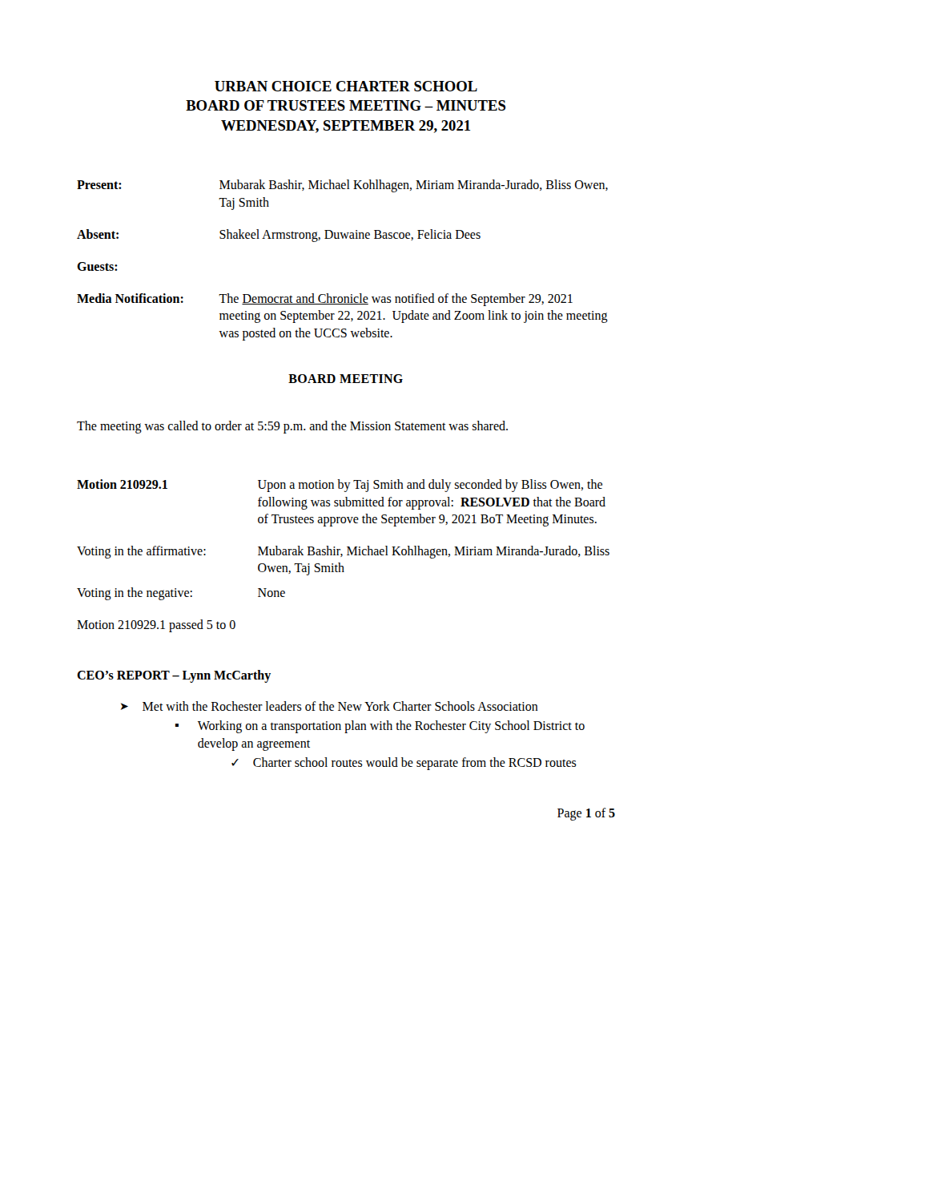URBAN CHOICE CHARTER SCHOOL BOARD OF TRUSTEES MEETING – MINUTES WEDNESDAY, SEPTEMBER 29, 2021
| Present: | Mubarak Bashir, Michael Kohlhagen, Miriam Miranda-Jurado, Bliss Owen, Taj Smith |
| Absent: | Shakeel Armstrong, Duwaine Bascoe, Felicia Dees |
| Guests: | |
| Media Notification: | The Democrat and Chronicle was notified of the September 29, 2021 meeting on September 22, 2021. Update and Zoom link to join the meeting was posted on the UCCS website. |
BOARD MEETING
The meeting was called to order at 5:59 p.m. and the Mission Statement was shared.
| Motion 210929.1 | Upon a motion by Taj Smith and duly seconded by Bliss Owen, the following was submitted for approval: RESOLVED that the Board of Trustees approve the September 9, 2021 BoT Meeting Minutes. |
| Voting in the affirmative: | Mubarak Bashir, Michael Kohlhagen, Miriam Miranda-Jurado, Bliss Owen, Taj Smith |
| Voting in the negative: | None |
| Motion 210929.1 passed 5 to 0 |
CEO’s REPORT – Lynn McCarthy
Met with the Rochester leaders of the New York Charter Schools Association
Working on a transportation plan with the Rochester City School District to develop an agreement
Charter school routes would be separate from the RCSD routes
Page 1 of 5